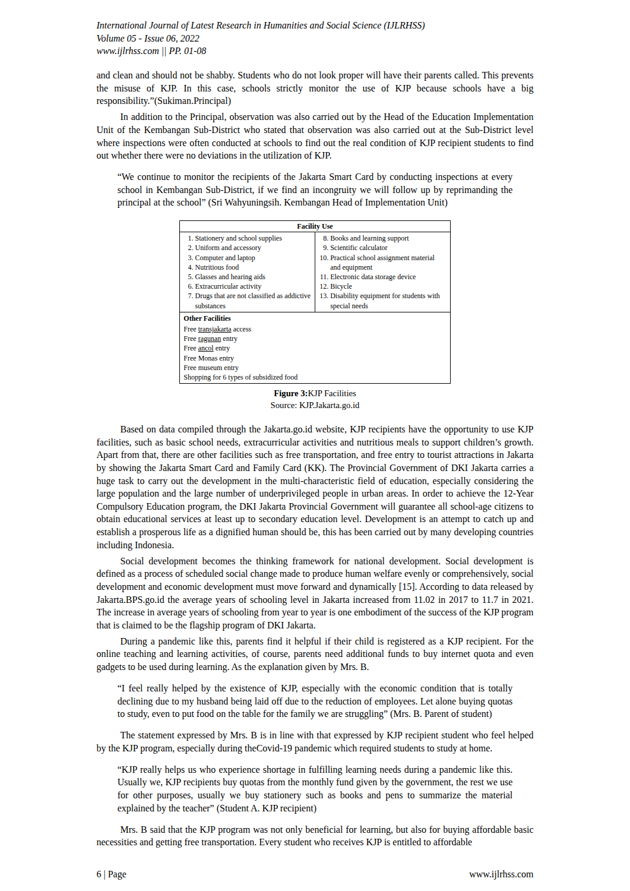International Journal of Latest Research in Humanities and Social Science (IJLRHSS)
Volume 05 - Issue 06, 2022
www.ijlrhss.com || PP. 01-08
and clean and should not be shabby. Students who do not look proper will have their parents called. This prevents the misuse of KJP. In this case, schools strictly monitor the use of KJP because schools have a big responsibility.”(Sukiman.Principal)
In addition to the Principal, observation was also carried out by the Head of the Education Implementation Unit of the Kembangan Sub-District who stated that observation was also carried out at the Sub-District level where inspections were often conducted at schools to find out the real condition of KJP recipient students to find out whether there were no deviations in the utilization of KJP.
“We continue to monitor the recipients of the Jakarta Smart Card by conducting inspections at every school in Kembangan Sub-District, if we find an incongruity we will follow up by reprimanding the principal at the school” (Sri Wahyuningsih. Kembangan Head of Implementation Unit)
Facility Use
| Stationery and school supplies Uniform and accessory Computer and laptop Nutritious food Glasses and hearing aids Extracurricular activity Drugs that are not classified as addictive substances | Books and learning support Scientific calculator Practical school assignment material and equipment Electronic data storage device Bicycle Disability equipment for students with special needs |
| Other Facilities Free transjakarta access Free ragunan entry Free ancol entry Free Monas entry Free museum entry Shopping for 6 types of subsidized food |
Figure 3: KJP Facilities
Source: KJP.Jakarta.go.id
Based on data compiled through the Jakarta.go.id website, KJP recipients have the opportunity to use KJP facilities, such as basic school needs, extracurricular activities and nutritious meals to support children’s growth. Apart from that, there are other facilities such as free transportation, and free entry to tourist attractions in Jakarta by showing the Jakarta Smart Card and Family Card (KK). The Provincial Government of DKI Jakarta carries a huge task to carry out the development in the multi-characteristic field of education, especially considering the large population and the large number of underprivileged people in urban areas. In order to achieve the 12-Year Compulsory Education program, the DKI Jakarta Provincial Government will guarantee all school-age citizens to obtain educational services at least up to secondary education level. Development is an attempt to catch up and establish a prosperous life as a dignified human should be, this has been carried out by many developing countries including Indonesia.
Social development becomes the thinking framework for national development. Social development is defined as a process of scheduled social change made to produce human welfare evenly or comprehensively, social development and economic development must move forward and dynamically [15]. According to data released by Jakarta.BPS.go.id the average years of schooling level in Jakarta increased from 11.02 in 2017 to 11.7 in 2021. The increase in average years of schooling from year to year is one embodiment of the success of the KJP program that is claimed to be the flagship program of DKI Jakarta.
During a pandemic like this, parents find it helpful if their child is registered as a KJP recipient. For the online teaching and learning activities, of course, parents need additional funds to buy internet quota and even gadgets to be used during learning. As the explanation given by Mrs. B.
“I feel really helped by the existence of KJP, especially with the economic condition that is totally declining due to my husband being laid off due to the reduction of employees. Let alone buying quotas to study, even to put food on the table for the family we are struggling” (Mrs. B. Parent of student)
The statement expressed by Mrs. B is in line with that expressed by KJP recipient student who feel helped by the KJP program, especially during theCovid-19 pandemic which required students to study at home.
“KJP really helps us who experience shortage in fulfilling learning needs during a pandemic like this. Usually we, KJP recipients buy quotas from the monthly fund given by the government, the rest we use for other purposes, usually we buy stationery such as books and pens to summarize the material explained by the teacher” (Student A. KJP recipient)
Mrs. B said that the KJP program was not only beneficial for learning, but also for buying affordable basic necessities and getting free transportation. Every student who receives KJP is entitled to affordable
6 | Page www.ijlrhss.com